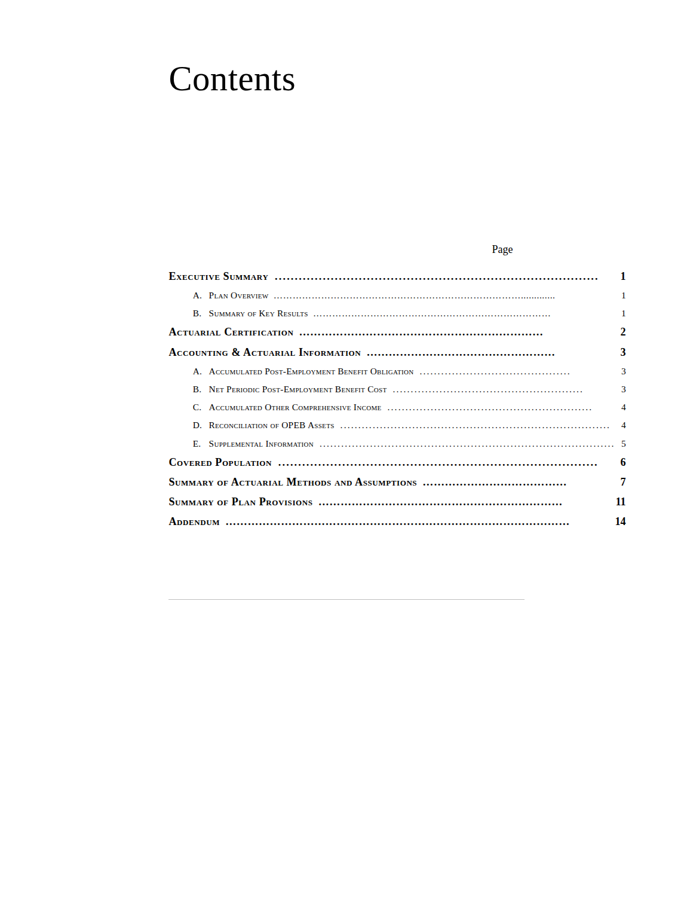Contents
Page
| Executive Summary ................................................................................. | 1 |
| A. Plan Overview ……………………………………………………………………............. | 1 |
| B. Summary of Key Results ………………………………………………………………… | 1 |
| Actuarial Certification ………………………………………………………… | 2 |
| Accounting & Actuarial Information …………………………………………… | 3 |
| A. Accumulated Post-Employment Benefit Obligation .......................................... | 3 |
| B. Net Periodic Post-Employment Benefit Cost ..................................................... | 3 |
| C. Accumulated Other Comprehensive Income ......................................................... | 4 |
| D. Reconciliation of OPEB Assets ........................................................................... | 4 |
| E. Supplemental Information .................................................................................. | 5 |
| Covered Population ................................................................................ | 6 |
| Summary of Actuarial Methods and Assumptions ………………………………… | 7 |
| Summary of Plan Provisions ………………………………………………………… | 11 |
| Addendum ………………………………………………………………………………… | 14 |